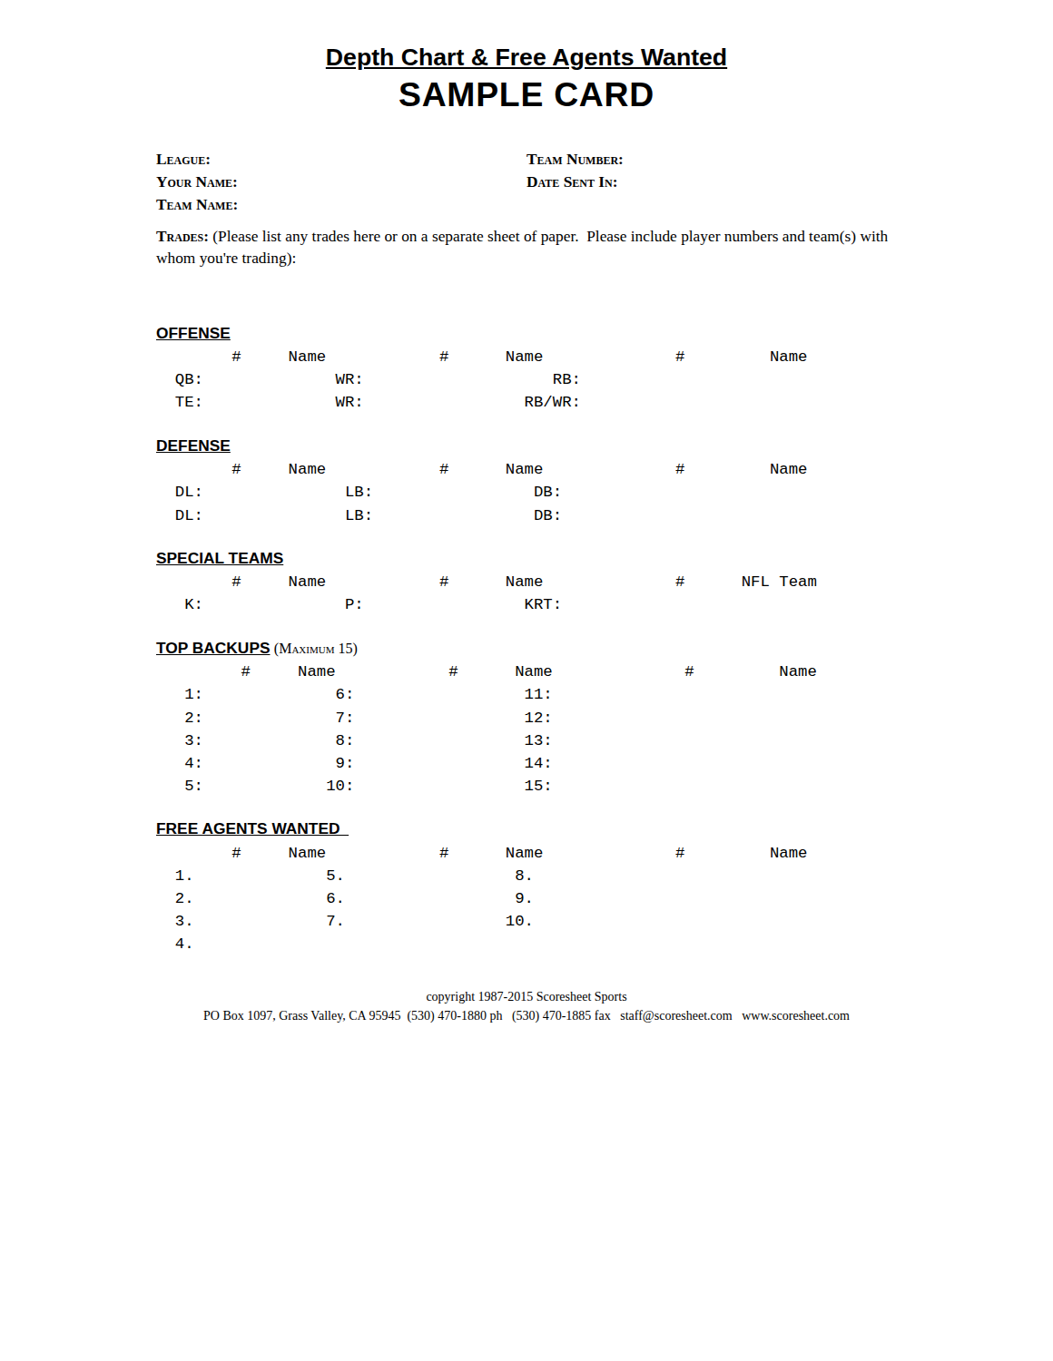Depth Chart & Free Agents Wanted
SAMPLE CARD
| League: | Team Number: |
| Your Name: | Date Sent In: |
| Team Name: | |
Trades: (Please list any trades here or on a separate sheet of paper. Please include player numbers and team(s) with whom you're trading):
OFFENSE
        #     Name            #      Name              #         Name
  QB:              WR:                    RB:
  TE:              WR:                 RB/WR:
DEFENSE
        #     Name            #      Name              #         Name
  DL:               LB:                 DB:
  DL:               LB:                 DB:
SPECIAL TEAMS
        #     Name            #      Name              #      NFL Team
   K:               P:                 KRT:
TOP BACKUPS
(Maximum 15)
         #     Name            #      Name              #         Name
   1:              6:                  11:
   2:              7:                  12:
   3:              8:                  13:
   4:              9:                  14:
   5:             10:                  15:
FREE AGENTS WANTED
        #     Name            #      Name              #         Name
  1.              5.                  8.
  2.              6.                  9.
  3.              7.                 10.
  4.
copyright 1987-2015 Scoresheet Sports
PO Box 1097, Grass Valley, CA 95945 (530) 470-1880 ph (530) 470-1885 fax staff@scoresheet.com www.scoresheet.com